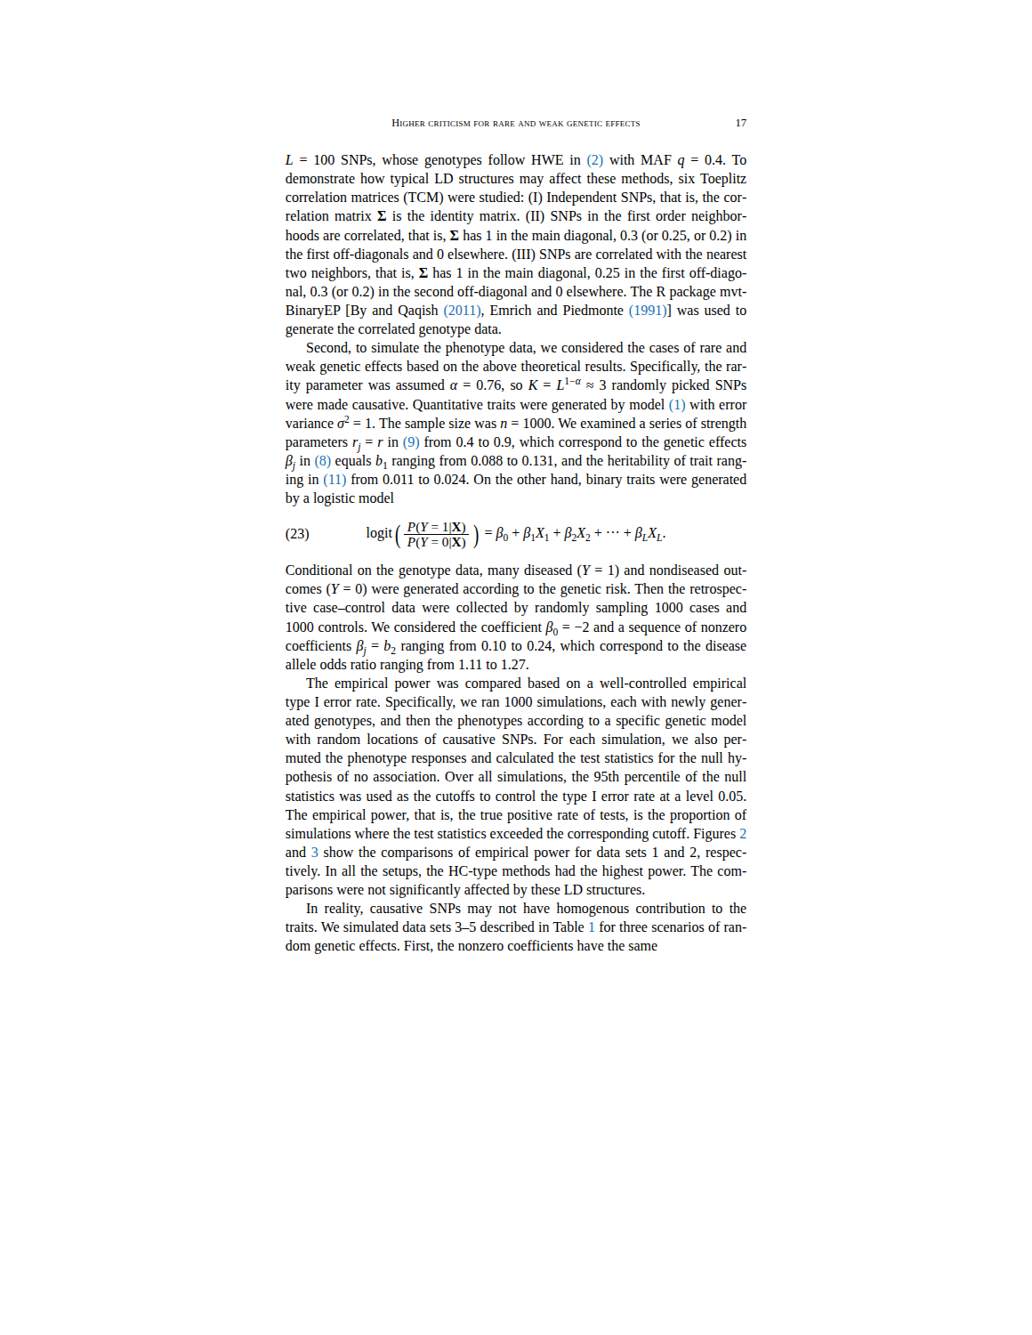Higher criticism for rare and weak genetic effects17
L = 100 SNPs, whose genotypes follow HWE in (2) with MAF q = 0.4. To demonstrate how typical LD structures may affect these methods, six Toeplitz correlation matrices (TCM) were studied: (I) Independent SNPs, that is, the correlation matrix Σ is the identity matrix. (II) SNPs in the first order neighborhoods are correlated, that is, Σ has 1 in the main diagonal, 0.3 (or 0.25, or 0.2) in the first off-diagonals and 0 elsewhere. (III) SNPs are correlated with the nearest two neighbors, that is, Σ has 1 in the main diagonal, 0.25 in the first off-diagonal, 0.3 (or 0.2) in the second off-diagonal and 0 elsewhere. The R package mvtBinaryEP [By and Qaqish (2011), Emrich and Piedmonte (1991)] was used to generate the correlated genotype data.
Second, to simulate the phenotype data, we considered the cases of rare and weak genetic effects based on the above theoretical results. Specifically, the rarity parameter was assumed α = 0.76, so K = L1−α ≈ 3 randomly picked SNPs were made causative. Quantitative traits were generated by model (1) with error variance σ2 = 1. The sample size was n = 1000. We examined a series of strength parameters rj = r in (9) from 0.4 to 0.9, which correspond to the genetic effects βj in (8) equals b1 ranging from 0.088 to 0.131, and the heritability of trait ranging in (11) from 0.011 to 0.024. On the other hand, binary traits were generated by a logistic model
(23) logit(P(Y = 1|X) P(Y = 0|X)) = β0 + β1X1 + β2X2 + ··· + βL XL.
Conditional on the genotype data, many diseased (Y = 1) and nondiseased outcomes (Y = 0) were generated according to the genetic risk. Then the retrospective case–control data were collected by randomly sampling 1000 cases and 1000 controls. We considered the coefficient β0 = −2 and a sequence of nonzero coefficients βj = b2 ranging from 0.10 to 0.24, which correspond to the disease allele odds ratio ranging from 1.11 to 1.27.
The empirical power was compared based on a well-controlled empirical type I error rate. Specifically, we ran 1000 simulations, each with newly generated genotypes, and then the phenotypes according to a specific genetic model with random locations of causative SNPs. For each simulation, we also permuted the phenotype responses and calculated the test statistics for the null hypothesis of no association. Over all simulations, the 95th percentile of the null statistics was used as the cutoffs to control the type I error rate at a level 0.05. The empirical power, that is, the true positive rate of tests, is the proportion of simulations where the test statistics exceeded the corresponding cutoff. Figures 2 and 3 show the comparisons of empirical power for data sets 1 and 2, respectively. In all the setups, the HC-type methods had the highest power. The comparisons were not significantly affected by these LD structures.
In reality, causative SNPs may not have homogenous contribution to the traits. We simulated data sets 3–5 described in Table 1 for three scenarios of random genetic effects. First, the nonzero coefficients have the same